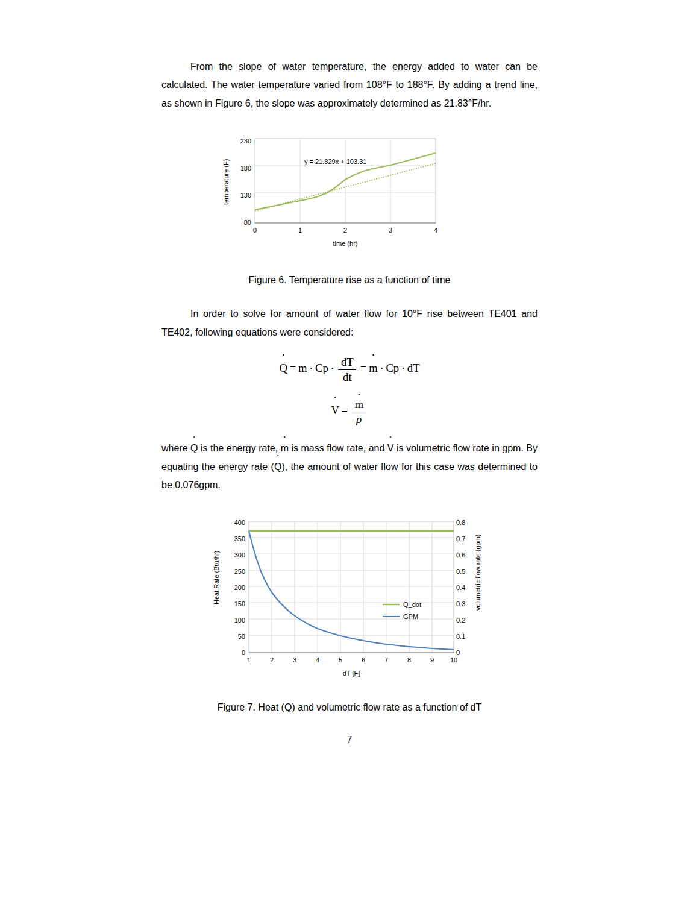From the slope of water temperature, the energy added to water can be calculated. The water temperature varied from 108°F to 188°F. By adding a trend line, as shown in Figure 6, the slope was approximately determined as 21.83°F/hr.
temperature (F) 230 180 130 80 0 1 2 3 4 time (hr) y = 21.829x + 103.31
Figure 6. Temperature rise as a function of time
In order to solve for amount of water flow for 10°F rise between TE401 and TE402, following equations were considered:
Q = m · Cp · dT dt = m · Cp · dT
V = mρ
where Q is the energy rate, m is mass flow rate, and V is volumetric flow rate in gpm. By equating the energy rate (Q), the amount of water flow for this case was determined to be 0.076gpm.
Heat Rate (Btu/hr) volumetric flow rate (gpm) 400 350 300 250 200 150 100 50 0 0.8 0.7 0.6 0.5 0.4 0.3 0.2 0.1 0 1 2 3 4 5 6 7 8 9 10 dT [F] Q_dot GPM
Figure 7. Heat (Q) and volumetric flow rate as a function of dT
7